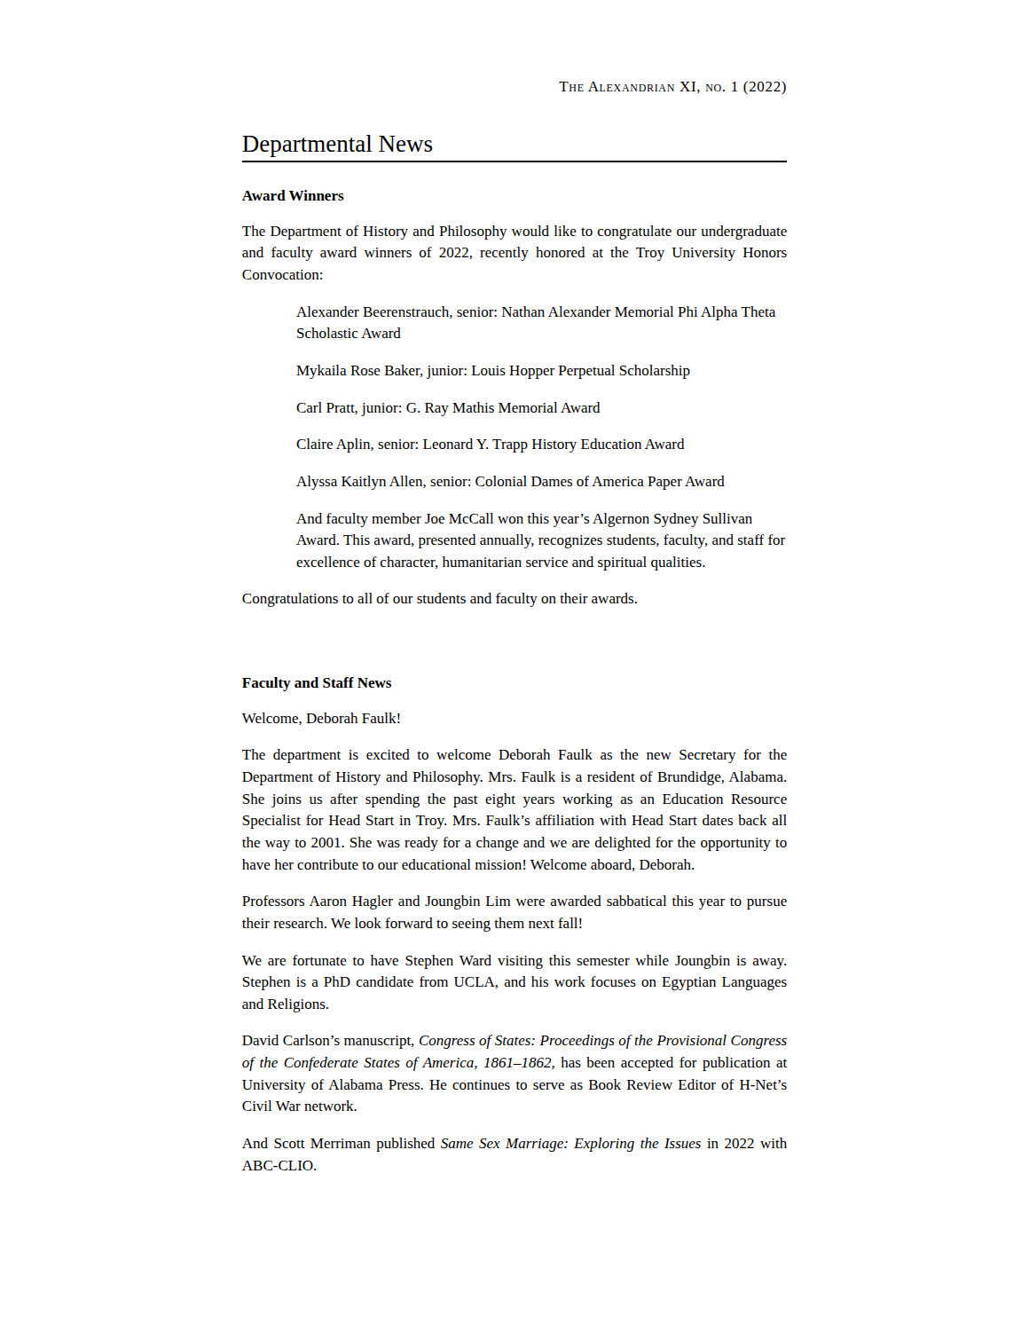The Alexandrian XI, no. 1 (2022)
Departmental News
Award Winners
The Department of History and Philosophy would like to congratulate our undergraduate and faculty award winners of 2022, recently honored at the Troy University Honors Convocation:
Alexander Beerenstrauch, senior: Nathan Alexander Memorial Phi Alpha Theta Scholastic Award
Mykaila Rose Baker, junior: Louis Hopper Perpetual Scholarship
Carl Pratt, junior: G. Ray Mathis Memorial Award
Claire Aplin, senior: Leonard Y. Trapp History Education Award
Alyssa Kaitlyn Allen, senior: Colonial Dames of America Paper Award
And faculty member Joe McCall won this year’s Algernon Sydney Sullivan Award. This award, presented annually, recognizes students, faculty, and staff for excellence of character, humanitarian service and spiritual qualities.
Congratulations to all of our students and faculty on their awards.
Faculty and Staff News
Welcome, Deborah Faulk!
The department is excited to welcome Deborah Faulk as the new Secretary for the Department of History and Philosophy. Mrs. Faulk is a resident of Brundidge, Alabama. She joins us after spending the past eight years working as an Education Resource Specialist for Head Start in Troy. Mrs. Faulk’s affiliation with Head Start dates back all the way to 2001. She was ready for a change and we are delighted for the opportunity to have her contribute to our educational mission! Welcome aboard, Deborah.
Professors Aaron Hagler and Joungbin Lim were awarded sabbatical this year to pursue their research. We look forward to seeing them next fall!
We are fortunate to have Stephen Ward visiting this semester while Joungbin is away. Stephen is a PhD candidate from UCLA, and his work focuses on Egyptian Languages and Religions.
David Carlson’s manuscript, Congress of States: Proceedings of the Provisional Congress of the Confederate States of America, 1861–1862, has been accepted for publication at University of Alabama Press. He continues to serve as Book Review Editor of H-Net’s Civil War network.
And Scott Merriman published Same Sex Marriage: Exploring the Issues in 2022 with ABC-CLIO.